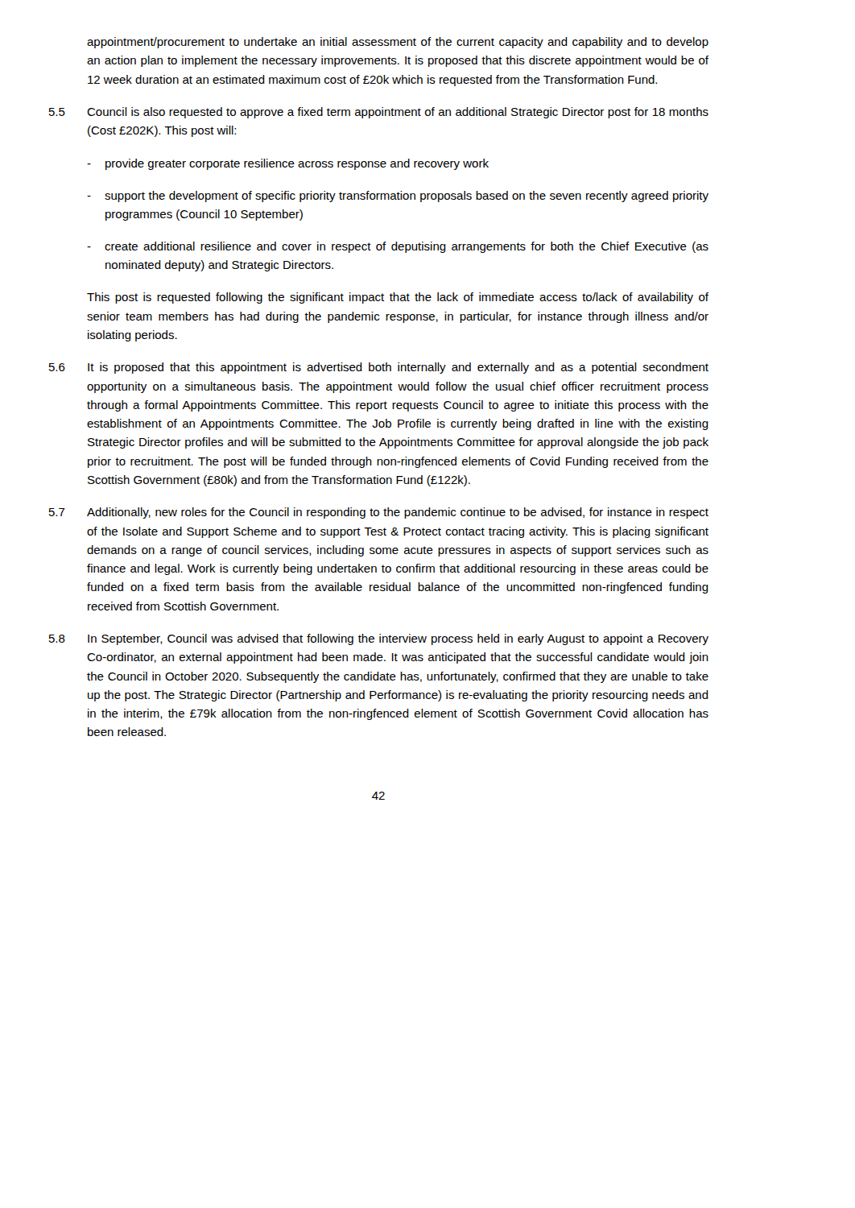appointment/procurement to undertake an initial assessment of the current capacity and capability and to develop an action plan to implement the necessary improvements. It is proposed that this discrete appointment would be of 12 week duration at an estimated maximum cost of £20k which is requested from the Transformation Fund.
5.5
Council is also requested to approve a fixed term appointment of an additional Strategic Director post for 18 months (Cost £202K). This post will:
provide greater corporate resilience across response and recovery work
support the development of specific priority transformation proposals based on the seven recently agreed priority programmes (Council 10 September)
create additional resilience and cover in respect of deputising arrangements for both the Chief Executive (as nominated deputy) and Strategic Directors.
This post is requested following the significant impact that the lack of immediate access to/lack of availability of senior team members has had during the pandemic response, in particular, for instance through illness and/or isolating periods.
5.6
It is proposed that this appointment is advertised both internally and externally and as a potential secondment opportunity on a simultaneous basis. The appointment would follow the usual chief officer recruitment process through a formal Appointments Committee. This report requests Council to agree to initiate this process with the establishment of an Appointments Committee. The Job Profile is currently being drafted in line with the existing Strategic Director profiles and will be submitted to the Appointments Committee for approval alongside the job pack prior to recruitment. The post will be funded through non-ringfenced elements of Covid Funding received from the Scottish Government (£80k) and from the Transformation Fund (£122k).
5.7
Additionally, new roles for the Council in responding to the pandemic continue to be advised, for instance in respect of the Isolate and Support Scheme and to support Test & Protect contact tracing activity. This is placing significant demands on a range of council services, including some acute pressures in aspects of support services such as finance and legal. Work is currently being undertaken to confirm that additional resourcing in these areas could be funded on a fixed term basis from the available residual balance of the uncommitted non-ringfenced funding received from Scottish Government.
5.8
In September, Council was advised that following the interview process held in early August to appoint a Recovery Co-ordinator, an external appointment had been made. It was anticipated that the successful candidate would join the Council in October 2020. Subsequently the candidate has, unfortunately, confirmed that they are unable to take up the post. The Strategic Director (Partnership and Performance) is re-evaluating the priority resourcing needs and in the interim, the £79k allocation from the non-ringfenced element of Scottish Government Covid allocation has been released.
42